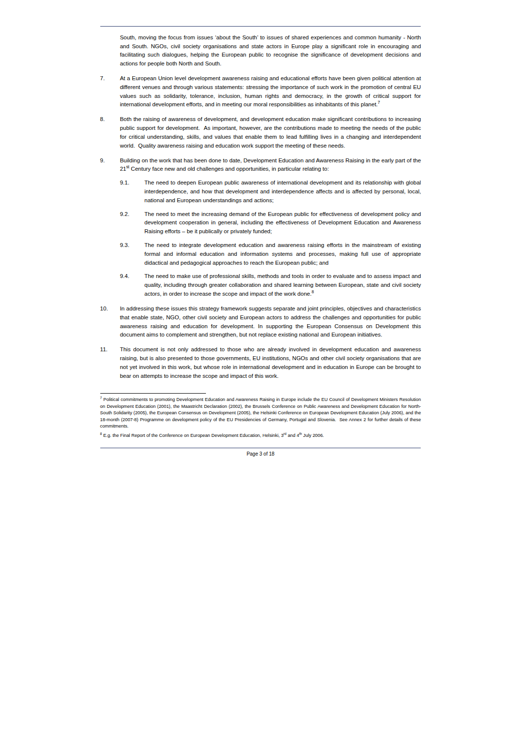South, moving the focus from issues ‘about the South’ to issues of shared experiences and common humanity - North and South. NGOs, civil society organisations and state actors in Europe play a significant role in encouraging and facilitating such dialogues, helping the European public to recognise the significance of development decisions and actions for people both North and South.
At a European Union level development awareness raising and educational efforts have been given political attention at different venues and through various statements: stressing the importance of such work in the promotion of central EU values such as solidarity, tolerance, inclusion, human rights and democracy, in the growth of critical support for international development efforts, and in meeting our moral responsibilities as inhabitants of this planet.7
Both the raising of awareness of development, and development education make significant contributions to increasing public support for development. As important, however, are the contributions made to meeting the needs of the public for critical understanding, skills, and values that enable them to lead fulfilling lives in a changing and interdependent world. Quality awareness raising and education work support the meeting of these needs.
Building on the work that has been done to date, Development Education and Awareness Raising in the early part of the 21st Century face new and old challenges and opportunities, in particular relating to:
9.1. The need to deepen European public awareness of international development and its relationship with global interdependence, and how that development and interdependence affects and is affected by personal, local, national and European understandings and actions;
9.2. The need to meet the increasing demand of the European public for effectiveness of development policy and development cooperation in general, including the effectiveness of Development Education and Awareness Raising efforts – be it publically or privately funded;
9.3. The need to integrate development education and awareness raising efforts in the mainstream of existing formal and informal education and information systems and processes, making full use of appropriate didactical and pedagogical approaches to reach the European public; and
9.4. The need to make use of professional skills, methods and tools in order to evaluate and to assess impact and quality, including through greater collaboration and shared learning between European, state and civil society actors, in order to increase the scope and impact of the work done.8
In addressing these issues this strategy framework suggests separate and joint principles, objectives and characteristics that enable state, NGO, other civil society and European actors to address the challenges and opportunities for public awareness raising and education for development. In supporting the European Consensus on Development this document aims to complement and strengthen, but not replace existing national and European initiatives.
This document is not only addressed to those who are already involved in development education and awareness raising, but is also presented to those governments, EU institutions, NGOs and other civil society organisations that are not yet involved in this work, but whose role in international development and in education in Europe can be brought to bear on attempts to increase the scope and impact of this work.
7 Political commitments to promoting Development Education and Awareness Raising in Europe include the EU Council of Development Ministers Resolution on Development Education (2001), the Maastricht Declaration (2002), the Brussels Conference on Public Awareness and Development Education for North-South Solidarity (2005), the European Consensus on Development (2005), the Helsinki Conference on European Development Education (July 2006), and the 18-month (2007-8) Programme on development policy of the EU Presidencies of Germany, Portugal and Slovenia. See Annex 2 for further details of these commitments.
8 E.g. the Final Report of the Conference on European Development Education, Helsinki, 3rd and 4th July 2006.
Page 3 of 18